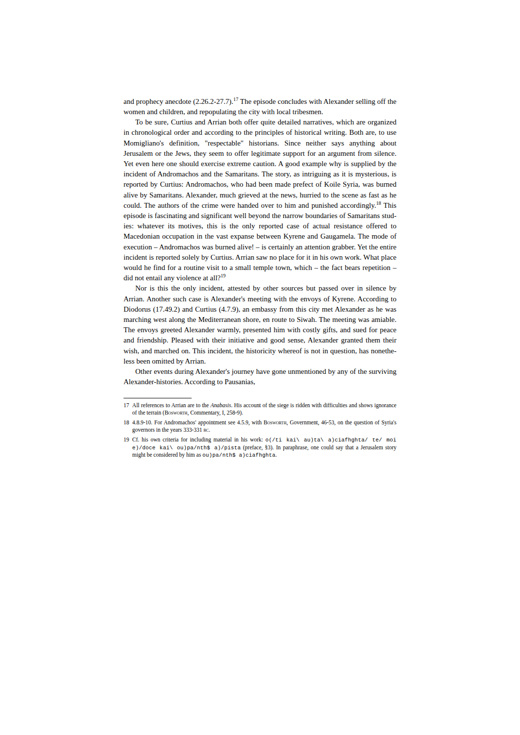and prophecy anecdote (2.26.2-27.7).17 The episode concludes with Alexander selling off the women and children, and repopulating the city with local tribesmen.
To be sure, Curtius and Arrian both offer quite detailed narratives, which are organized in chronological order and according to the principles of historical writing. Both are, to use Momigliano's definition, "respectable" historians. Since neither says anything about Jerusalem or the Jews, they seem to offer legitimate support for an argument from silence. Yet even here one should exercise extreme caution. A good example why is supplied by the incident of Andromachos and the Samaritans. The story, as intriguing as it is mysterious, is reported by Curtius: Andromachos, who had been made prefect of Koile Syria, was burned alive by Samaritans. Alexander, much grieved at the news, hurried to the scene as fast as he could. The authors of the crime were handed over to him and punished accordingly.18 This episode is fascinating and significant well beyond the narrow boundaries of Samaritans studies: whatever its motives, this is the only reported case of actual resistance offered to Macedonian occupation in the vast expanse between Kyrene and Gaugamela. The mode of execution – Andromachos was burned alive! – is certainly an attention grabber. Yet the entire incident is reported solely by Curtius. Arrian saw no place for it in his own work. What place would he find for a routine visit to a small temple town, which – the fact bears repetition – did not entail any violence at all?19
Nor is this the only incident, attested by other sources but passed over in silence by Arrian. Another such case is Alexander's meeting with the envoys of Kyrene. According to Diodorus (17.49.2) and Curtius (4.7.9), an embassy from this city met Alexander as he was marching west along the Mediterranean shore, en route to Siwah. The meeting was amiable. The envoys greeted Alexander warmly, presented him with costly gifts, and sued for peace and friendship. Pleased with their initiative and good sense, Alexander granted them their wish, and marched on. This incident, the historicity whereof is not in question, has nonetheless been omitted by Arrian.
Other events during Alexander's journey have gone unmentioned by any of the surviving Alexander-histories. According to Pausanias,
17
All references to Arrian are to the Anabasis. His account of the siege is ridden with difficulties and shows ignorance of the terrain (Bosworth, Commentary, I, 258-9).
18
4.8.9-10. For Andromachos' appointment see 4.5.9, with Bosworth, Government, 46-53, on the question of Syria's governors in the years 333-331 bc.
19
Cf. his own criteria for including material in his work: o(/ti kai\ au)ta\ a)ciafhghta/ te/ moi e)/doce kai\ ou)pa/nth$ a)/pista (preface, §3). In paraphrase, one could say that a Jerusalem story might be considered by him as ou)pa/nth$ a)ciafhghta.